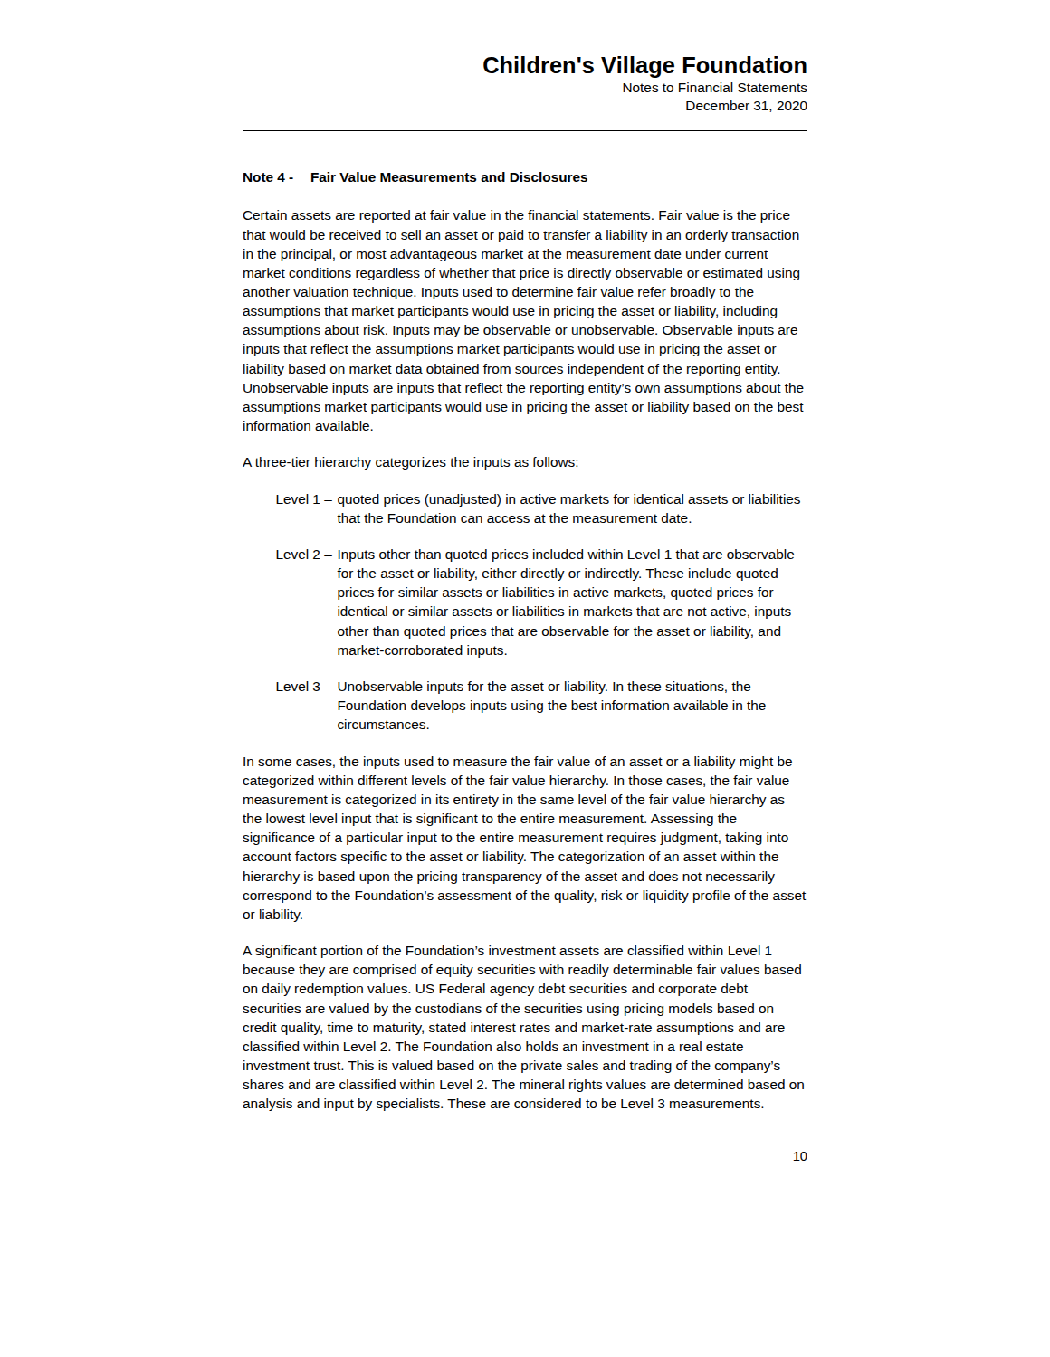Children's Village Foundation
Notes to Financial Statements
December 31, 2020
Note 4 -Fair Value Measurements and Disclosures
Certain assets are reported at fair value in the financial statements. Fair value is the price that would be received to sell an asset or paid to transfer a liability in an orderly transaction in the principal, or most advantageous market at the measurement date under current market conditions regardless of whether that price is directly observable or estimated using another valuation technique. Inputs used to determine fair value refer broadly to the assumptions that market participants would use in pricing the asset or liability, including assumptions about risk. Inputs may be observable or unobservable. Observable inputs are inputs that reflect the assumptions market participants would use in pricing the asset or liability based on market data obtained from sources independent of the reporting entity. Unobservable inputs are inputs that reflect the reporting entity’s own assumptions about the assumptions market participants would use in pricing the asset or liability based on the best information available.
A three-tier hierarchy categorizes the inputs as follows:
Level 1 –
quoted prices (unadjusted) in active markets for identical assets or liabilities that the Foundation can access at the measurement date.
Level 2 –
Inputs other than quoted prices included within Level 1 that are observable for the asset or liability, either directly or indirectly. These include quoted prices for similar assets or liabilities in active markets, quoted prices for identical or similar assets or liabilities in markets that are not active, inputs other than quoted prices that are observable for the asset or liability, and market-corroborated inputs.
Level 3 –
Unobservable inputs for the asset or liability. In these situations, the Foundation develops inputs using the best information available in the circumstances.
In some cases, the inputs used to measure the fair value of an asset or a liability might be categorized within different levels of the fair value hierarchy. In those cases, the fair value measurement is categorized in its entirety in the same level of the fair value hierarchy as the lowest level input that is significant to the entire measurement. Assessing the significance of a particular input to the entire measurement requires judgment, taking into account factors specific to the asset or liability. The categorization of an asset within the hierarchy is based upon the pricing transparency of the asset and does not necessarily correspond to the Foundation’s assessment of the quality, risk or liquidity profile of the asset or liability.
A significant portion of the Foundation’s investment assets are classified within Level 1 because they are comprised of equity securities with readily determinable fair values based on daily redemption values. US Federal agency debt securities and corporate debt securities are valued by the custodians of the securities using pricing models based on credit quality, time to maturity, stated interest rates and market-rate assumptions and are classified within Level 2. The Foundation also holds an investment in a real estate investment trust. This is valued based on the private sales and trading of the company’s shares and are classified within Level 2. The mineral rights values are determined based on analysis and input by specialists. These are considered to be Level 3 measurements.
10